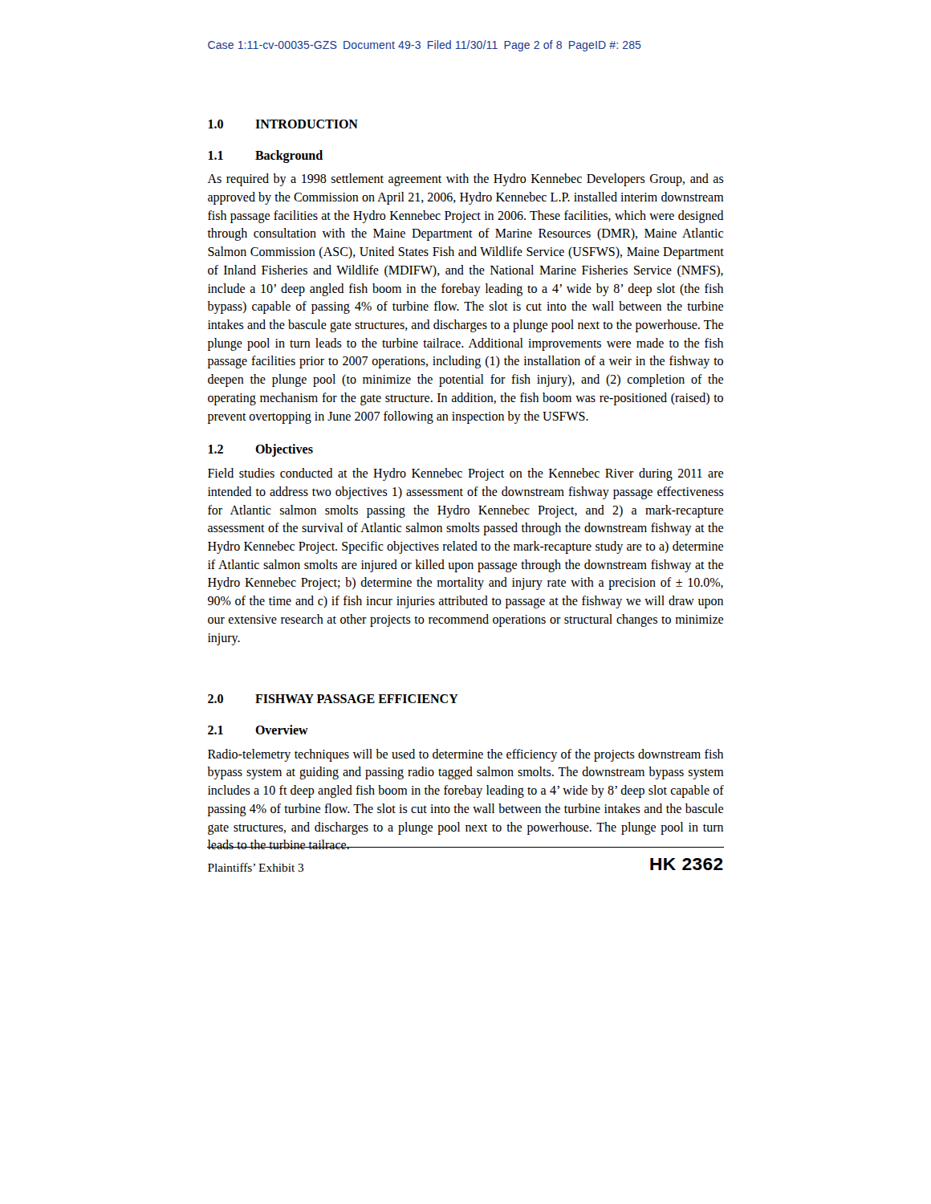Case 1:11-cv-00035-GZS Document 49-3 Filed 11/30/11 Page 2 of 8 PageID #: 285
1.0 INTRODUCTION
1.1 Background
As required by a 1998 settlement agreement with the Hydro Kennebec Developers Group, and as approved by the Commission on April 21, 2006, Hydro Kennebec L.P. installed interim downstream fish passage facilities at the Hydro Kennebec Project in 2006. These facilities, which were designed through consultation with the Maine Department of Marine Resources (DMR), Maine Atlantic Salmon Commission (ASC), United States Fish and Wildlife Service (USFWS), Maine Department of Inland Fisheries and Wildlife (MDIFW), and the National Marine Fisheries Service (NMFS), include a 10’ deep angled fish boom in the forebay leading to a 4’ wide by 8’ deep slot (the fish bypass) capable of passing 4% of turbine flow. The slot is cut into the wall between the turbine intakes and the bascule gate structures, and discharges to a plunge pool next to the powerhouse. The plunge pool in turn leads to the turbine tailrace. Additional improvements were made to the fish passage facilities prior to 2007 operations, including (1) the installation of a weir in the fishway to deepen the plunge pool (to minimize the potential for fish injury), and (2) completion of the operating mechanism for the gate structure. In addition, the fish boom was re-positioned (raised) to prevent overtopping in June 2007 following an inspection by the USFWS.
1.2 Objectives
Field studies conducted at the Hydro Kennebec Project on the Kennebec River during 2011 are intended to address two objectives 1) assessment of the downstream fishway passage effectiveness for Atlantic salmon smolts passing the Hydro Kennebec Project, and 2) a mark-recapture assessment of the survival of Atlantic salmon smolts passed through the downstream fishway at the Hydro Kennebec Project. Specific objectives related to the mark-recapture study are to a) determine if Atlantic salmon smolts are injured or killed upon passage through the downstream fishway at the Hydro Kennebec Project; b) determine the mortality and injury rate with a precision of ± 10.0%, 90% of the time and c) if fish incur injuries attributed to passage at the fishway we will draw upon our extensive research at other projects to recommend operations or structural changes to minimize injury.
2.0 FISHWAY PASSAGE EFFICIENCY
2.1 Overview
Radio-telemetry techniques will be used to determine the efficiency of the projects downstream fish bypass system at guiding and passing radio tagged salmon smolts. The downstream bypass system includes a 10 ft deep angled fish boom in the forebay leading to a 4’ wide by 8’ deep slot capable of passing 4% of turbine flow. The slot is cut into the wall between the turbine intakes and the bascule gate structures, and discharges to a plunge pool next to the powerhouse. The plunge pool in turn leads to the turbine tailrace.
Plaintiffs’ Exhibit 3
HK 2362